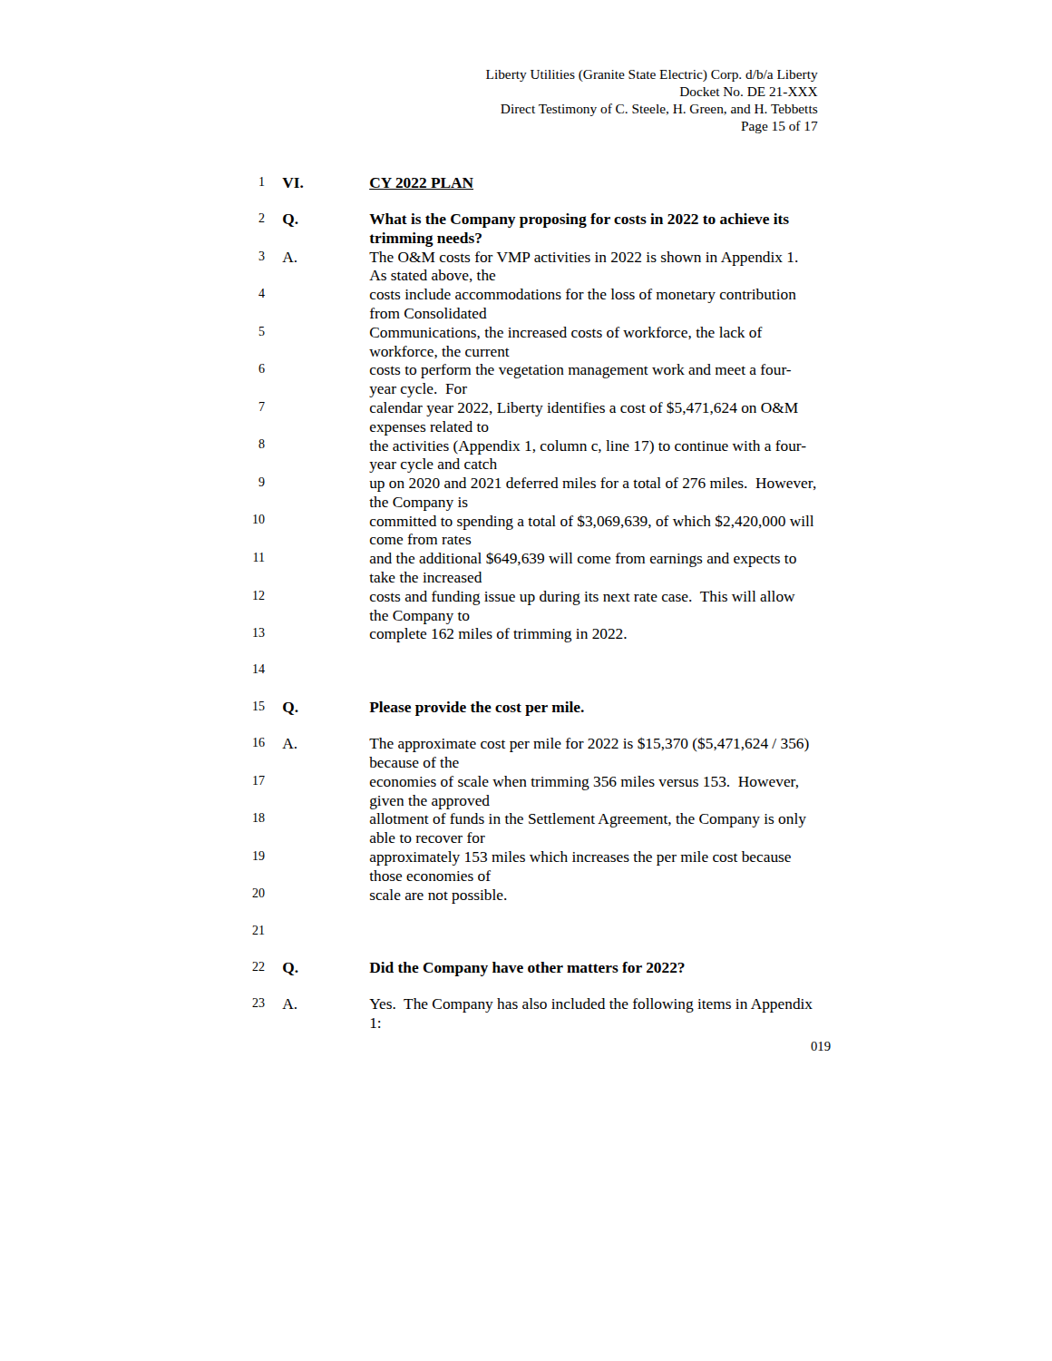Liberty Utilities (Granite State Electric) Corp. d/b/a Liberty
Docket No. DE 21-XXX
Direct Testimony of C. Steele, H. Green, and H. Tebbetts
Page 15 of 17
VI. CY 2022 PLAN
Q. What is the Company proposing for costs in 2022 to achieve its trimming needs?
A. The O&M costs for VMP activities in 2022 is shown in Appendix 1. As stated above, the
costs include accommodations for the loss of monetary contribution from Consolidated
Communications, the increased costs of workforce, the lack of workforce, the current
costs to perform the vegetation management work and meet a four-year cycle. For
calendar year 2022, Liberty identifies a cost of $5,471,624 on O&M expenses related to
the activities (Appendix 1, column c, line 17) to continue with a four-year cycle and catch
up on 2020 and 2021 deferred miles for a total of 276 miles. However, the Company is
committed to spending a total of $3,069,639, of which $2,420,000 will come from rates
and the additional $649,639 will come from earnings and expects to take the increased
costs and funding issue up during its next rate case. This will allow the Company to
complete 162 miles of trimming in 2022.
Q. Please provide the cost per mile.
A. The approximate cost per mile for 2022 is $15,370 ($5,471,624 / 356) because of the
economies of scale when trimming 356 miles versus 153. However, given the approved
allotment of funds in the Settlement Agreement, the Company is only able to recover for
approximately 153 miles which increases the per mile cost because those economies of
scale are not possible.
Q. Did the Company have other matters for 2022?
A. Yes. The Company has also included the following items in Appendix 1:
019